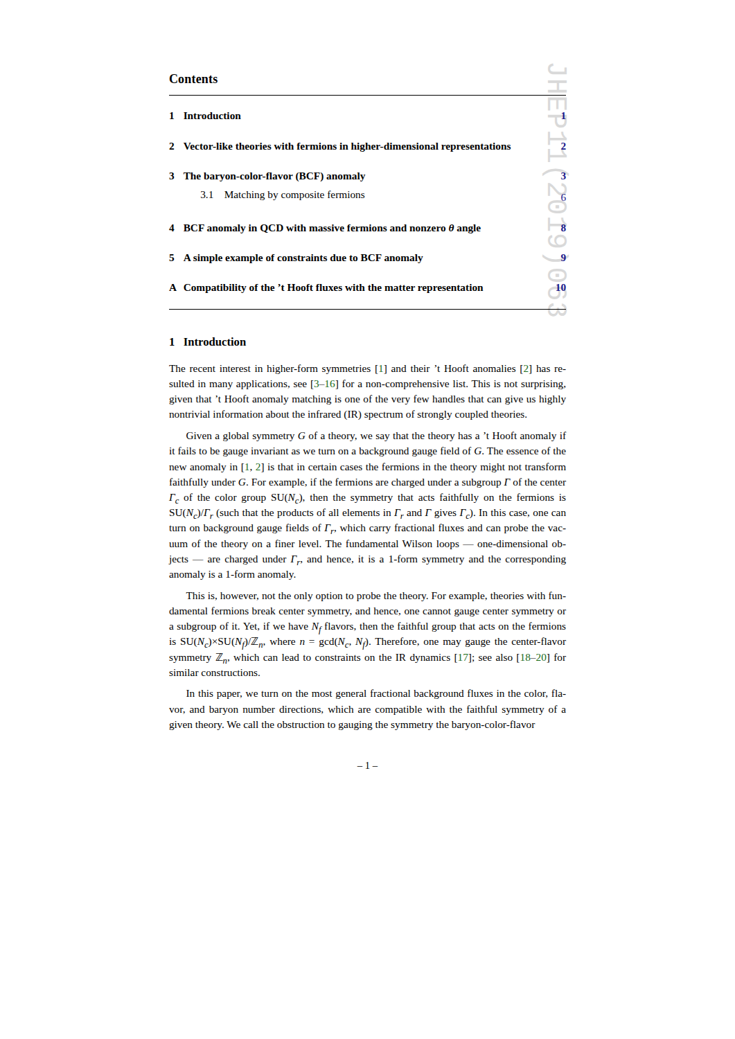JHEP11(2019)063
Contents
| 1 | Introduction | 1 |
| 2 | Vector-like theories with fermions in higher-dimensional representations | 2 |
| 3 | The baryon-color-flavor (BCF) anomaly | 3 |
| | 3.1 Matching by composite fermions | 6 |
| 4 | BCF anomaly in QCD with massive fermions and nonzero θ angle | 8 |
| 5 | A simple example of constraints due to BCF anomaly | 9 |
| A | Compatibility of the ’t Hooft fluxes with the matter representation | 10 |
1 Introduction
The recent interest in higher-form symmetries [1] and their ’t Hooft anomalies [2] has resulted in many applications, see [3–16] for a non-comprehensive list. This is not surprising, given that ’t Hooft anomaly matching is one of the very few handles that can give us highly nontrivial information about the infrared (IR) spectrum of strongly coupled theories.
Given a global symmetry G of a theory, we say that the theory has a ’t Hooft anomaly if it fails to be gauge invariant as we turn on a background gauge field of G. The essence of the new anomaly in [1, 2] is that in certain cases the fermions in the theory might not transform faithfully under G. For example, if the fermions are charged under a subgroup Γ of the center Γc of the color group SU(Nc), then the symmetry that acts faithfully on the fermions is SU(Nc)/Γr (such that the products of all elements in Γr and Γ gives Γc). In this case, one can turn on background gauge fields of Γr, which carry fractional fluxes and can probe the vacuum of the theory on a finer level. The fundamental Wilson loops — one-dimensional objects — are charged under Γr, and hence, it is a 1-form symmetry and the corresponding anomaly is a 1-form anomaly.
This is, however, not the only option to probe the theory. For example, theories with fundamental fermions break center symmetry, and hence, one cannot gauge center symmetry or a subgroup of it. Yet, if we have Nf flavors, then the faithful group that acts on the fermions is SU(Nc)×SU(Nf)/ℤn, where n = gcd(Nc, Nf). Therefore, one may gauge the center-flavor symmetry ℤn, which can lead to constraints on the IR dynamics [17]; see also [18–20] for similar constructions.
In this paper, we turn on the most general fractional background fluxes in the color, flavor, and baryon number directions, which are compatible with the faithful symmetry of a given theory. We call the obstruction to gauging the symmetry the baryon-color-flavor
– 1 –